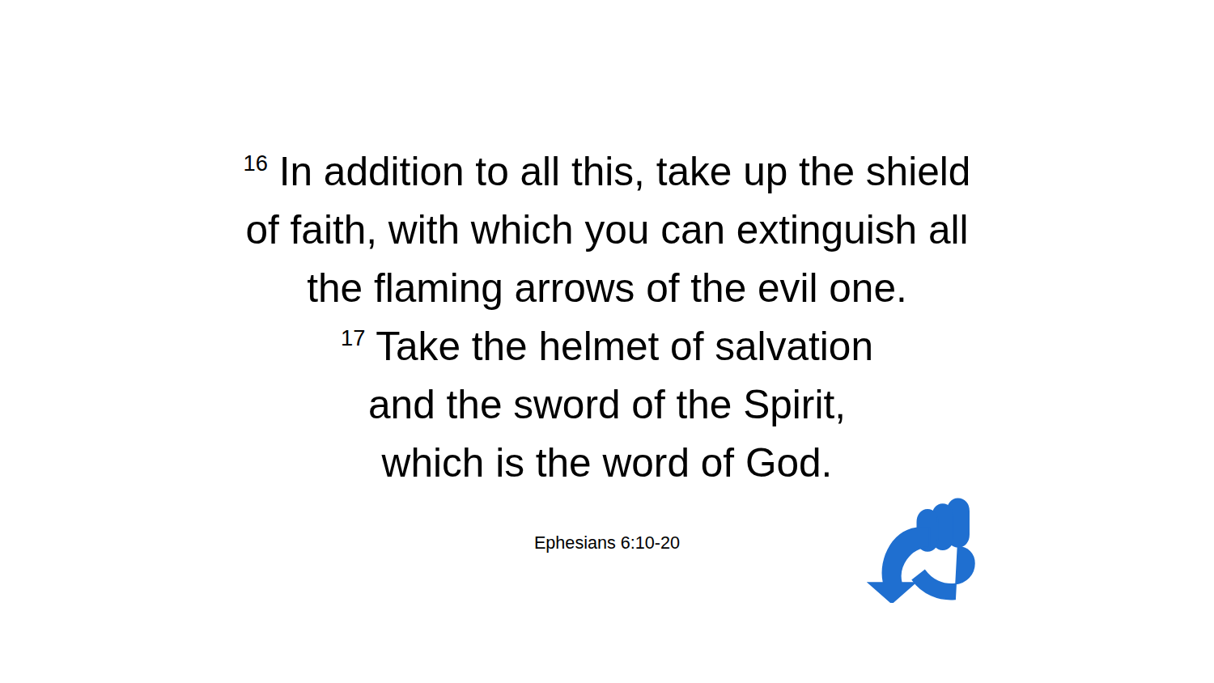16 In addition to all this, take up the shield of faith, with which you can extinguish all the flaming arrows of the evil one.
17 Take the helmet of salvation
and the sword of the Spirit,
which is the word of God.
Ephesians 6:10-20